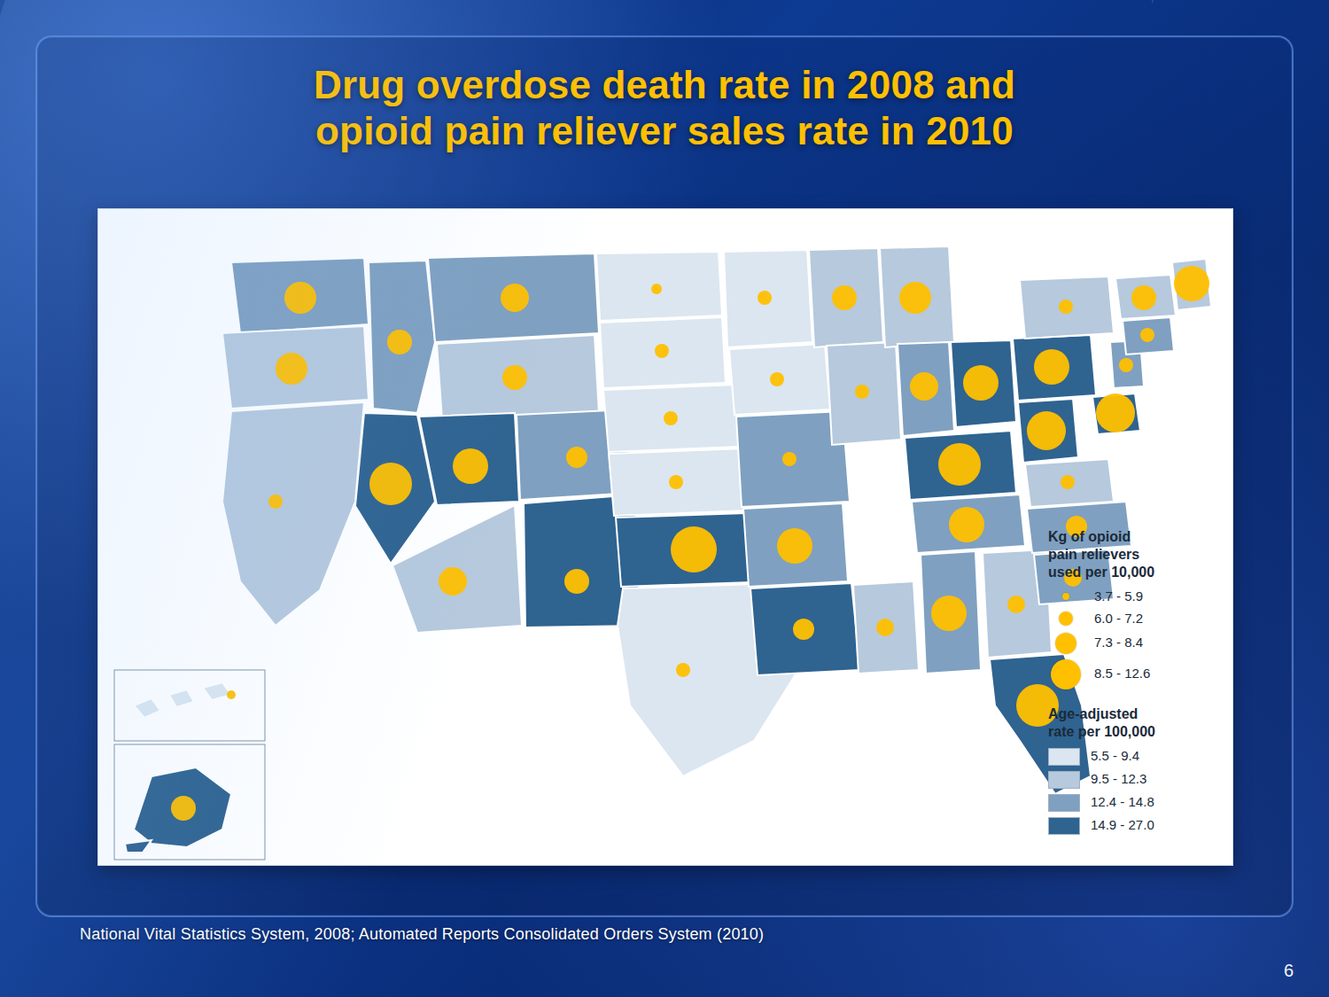Drug overdose death rate in 2008 and
opioid pain reliever sales rate in 2010
Kg of opioid
pain relievers
used per 10,000
3.7 - 5.9
6.0 - 7.2
7.3 - 8.4
8.5 - 12.6
Age-adjusted
rate per 100,000
5.5 - 9.4
9.5 - 12.3
12.4 - 14.8
14.9 - 27.0
National Vital Statistics System, 2008; Automated Reports Consolidated Orders System (2010)
6